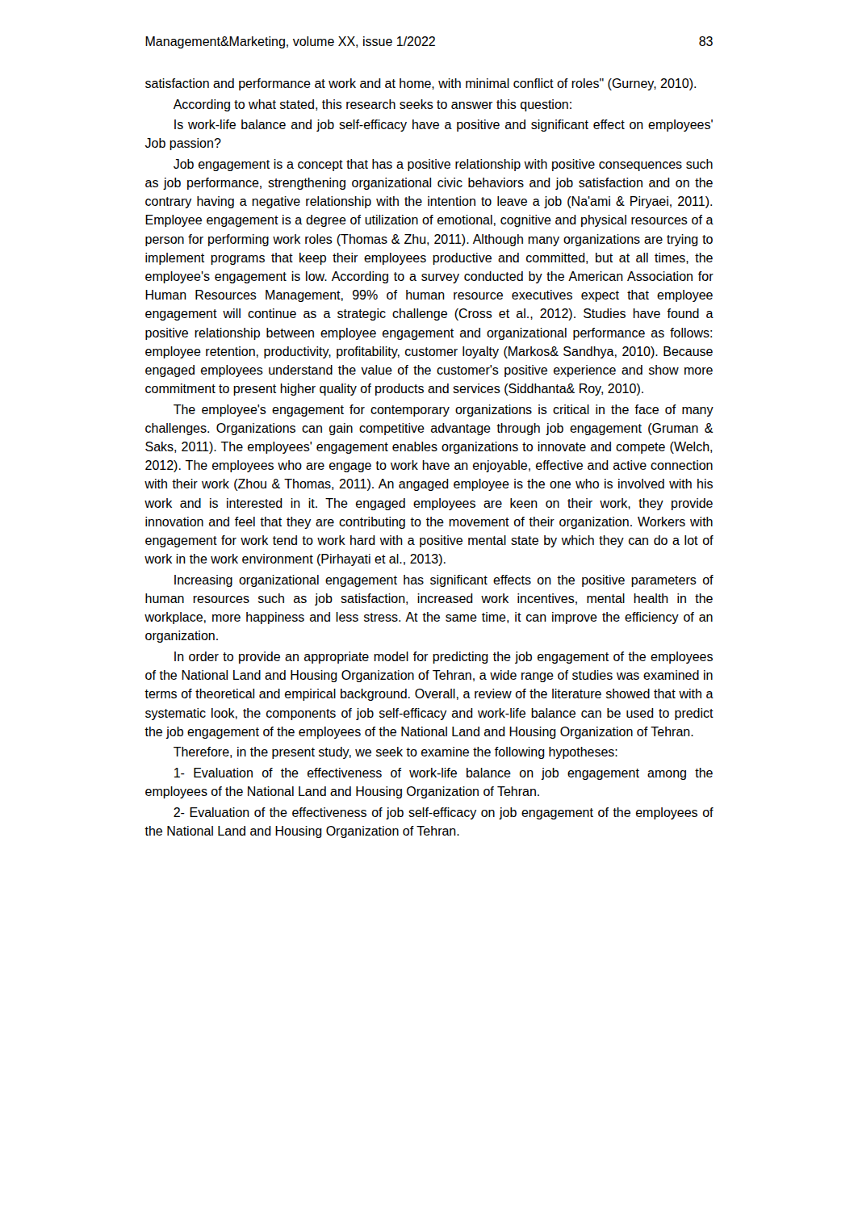Management&Marketing, volume XX, issue 1/2022 83
satisfaction and performance at work and at home, with minimal conflict of roles" (Gurney, 2010).
According to what stated, this research seeks to answer this question:
Is work-life balance and job self-efficacy have a positive and significant effect on employees' Job passion?
Job engagement is a concept that has a positive relationship with positive consequences such as job performance, strengthening organizational civic behaviors and job satisfaction and on the contrary having a negative relationship with the intention to leave a job (Na'ami & Piryaei, 2011). Employee engagement is a degree of utilization of emotional, cognitive and physical resources of a person for performing work roles (Thomas & Zhu, 2011). Although many organizations are trying to implement programs that keep their employees productive and committed, but at all times, the employee's engagement is low. According to a survey conducted by the American Association for Human Resources Management, 99% of human resource executives expect that employee engagement will continue as a strategic challenge (Cross et al., 2012). Studies have found a positive relationship between employee engagement and organizational performance as follows: employee retention, productivity, profitability, customer loyalty (Markos& Sandhya, 2010). Because engaged employees understand the value of the customer's positive experience and show more commitment to present higher quality of products and services (Siddhanta& Roy, 2010).
The employee's engagement for contemporary organizations is critical in the face of many challenges. Organizations can gain competitive advantage through job engagement (Gruman & Saks, 2011). The employees' engagement enables organizations to innovate and compete (Welch, 2012). The employees who are engage to work have an enjoyable, effective and active connection with their work (Zhou & Thomas, 2011). An angaged employee is the one who is involved with his work and is interested in it. The engaged employees are keen on their work, they provide innovation and feel that they are contributing to the movement of their organization. Workers with engagement for work tend to work hard with a positive mental state by which they can do a lot of work in the work environment (Pirhayati et al., 2013).
Increasing organizational engagement has significant effects on the positive parameters of human resources such as job satisfaction, increased work incentives, mental health in the workplace, more happiness and less stress. At the same time, it can improve the efficiency of an organization.
In order to provide an appropriate model for predicting the job engagement of the employees of the National Land and Housing Organization of Tehran, a wide range of studies was examined in terms of theoretical and empirical background. Overall, a review of the literature showed that with a systematic look, the components of job self-efficacy and work-life balance can be used to predict the job engagement of the employees of the National Land and Housing Organization of Tehran.
Therefore, in the present study, we seek to examine the following hypotheses:
1- Evaluation of the effectiveness of work-life balance on job engagement among the employees of the National Land and Housing Organization of Tehran.
2- Evaluation of the effectiveness of job self-efficacy on job engagement of the employees of the National Land and Housing Organization of Tehran.